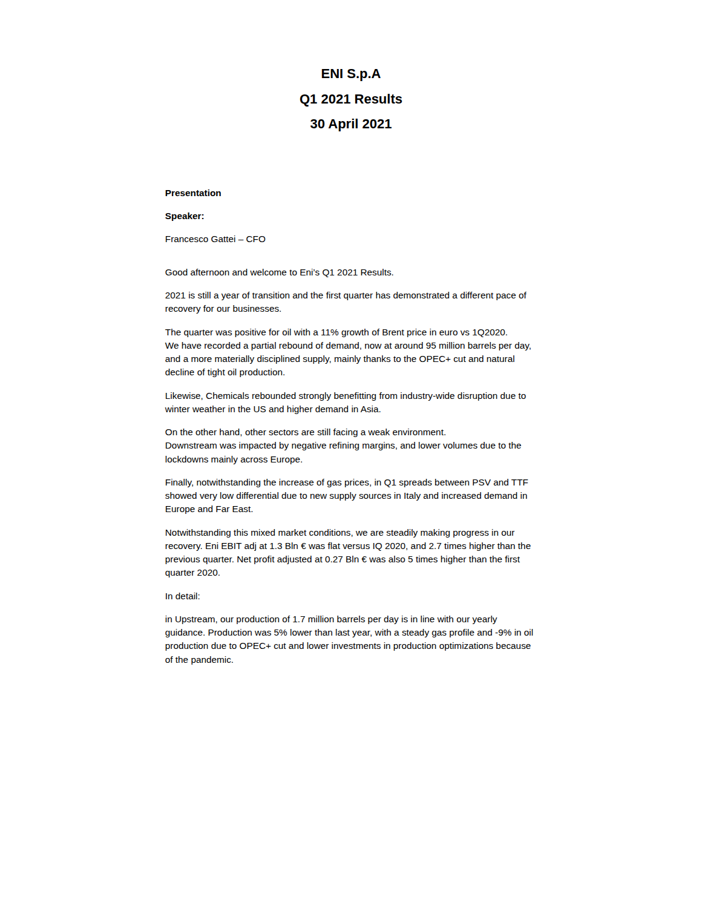ENI S.p.A
Q1 2021 Results
30 April 2021
Presentation
Speaker:
Francesco Gattei – CFO
Good afternoon and welcome to Eni’s Q1 2021 Results.
2021 is still a year of transition and the first quarter has demonstrated a different pace of recovery for our businesses.
The quarter was positive for oil with a 11% growth of Brent price in euro vs 1Q2020.
We have recorded a partial rebound of demand, now at around 95 million barrels per day, and a more materially disciplined supply, mainly thanks to the OPEC+ cut and natural decline of tight oil production.
Likewise, Chemicals rebounded strongly benefitting from industry-wide disruption due to winter weather in the US and higher demand in Asia.
On the other hand, other sectors are still facing a weak environment.
Downstream was impacted by negative refining margins, and lower volumes due to the lockdowns mainly across Europe.
Finally, notwithstanding the increase of gas prices, in Q1 spreads between PSV and TTF showed very low differential due to new supply sources in Italy and increased demand in Europe and Far East.
Notwithstanding this mixed market conditions, we are steadily making progress in our recovery. Eni EBIT adj at 1.3 Bln € was flat versus IQ 2020, and 2.7 times higher than the previous quarter. Net profit adjusted at 0.27 Bln € was also 5 times higher than the first quarter 2020.
In detail:
in Upstream, our production of 1.7 million barrels per day is in line with our yearly guidance. Production was 5% lower than last year, with a steady gas profile and -9% in oil production due to OPEC+ cut and lower investments in production optimizations because of the pandemic.